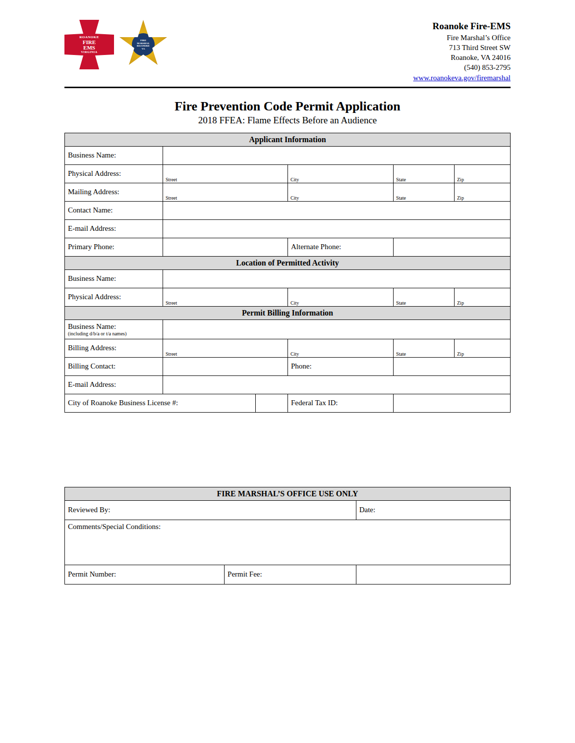ROANOKE
FIRE
EMS
VIRGINIA
FIRE
MARSHAL
ROANOKE
VA
Roanoke Fire-EMS
Fire Marshal’s Office
713 Third Street SW
Roanoke, VA 24016
(540) 853-2795
www.roanokeva.gov/firemarshal
Fire Prevention Code Permit Application
2018 FFEA: Flame Effects Before an Audience
| Applicant Information |
| --- |
| Business Name: | |
| Physical Address: | Street | City | State | Zip |
| Mailing Address: | Street | City | State | Zip |
| Contact Name: | |
| E-mail Address: | |
| Primary Phone: | | Alternate Phone: | |
| Location of Permitted Activity |
| Business Name: | |
| Physical Address: | Street | City | State | Zip |
| Permit Billing Information |
| Business Name: (including d/b/a or t/a names) | |
| Billing Address: | Street | City | State | Zip |
| Billing Contact: | | Phone: | |
| E-mail Address: | |
| City of Roanoke Business License #: | | Federal Tax ID: | |
| FIRE MARSHAL’S OFFICE USE ONLY |
| --- |
| Reviewed By: | Date: |
| Comments/Special Conditions: |
| Permit Number: | Permit Fee: | |